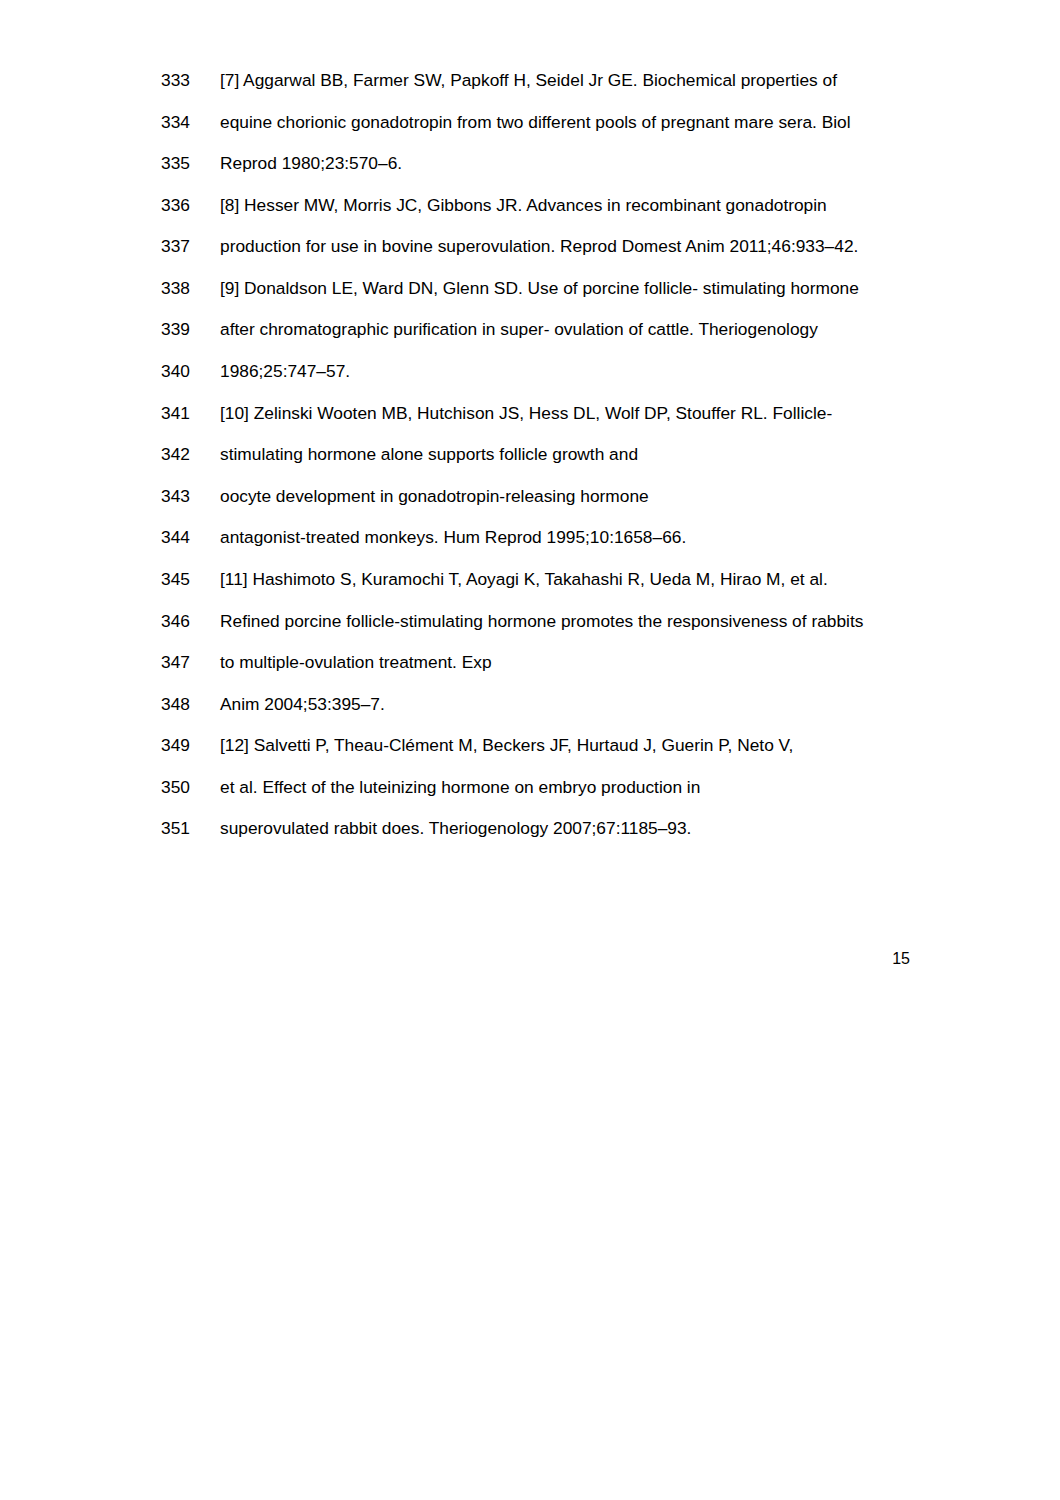[7] Aggarwal BB, Farmer SW, Papkoff H, Seidel Jr GE. Biochemical properties of
equine chorionic gonadotropin from two different pools of pregnant mare sera. Biol
Reprod 1980;23:570–6.
[8] Hesser MW, Morris JC, Gibbons JR. Advances in recombinant gonadotropin
production for use in bovine superovulation. Reprod Domest Anim 2011;46:933–42.
[9] Donaldson LE, Ward DN, Glenn SD. Use of porcine follicle- stimulating hormone
after chromatographic purification in super- ovulation of cattle. Theriogenology
1986;25:747–57.
[10] Zelinski Wooten MB, Hutchison JS, Hess DL, Wolf DP, Stouffer RL. Follicle-
stimulating hormone alone supports follicle growth and
oocyte development in gonadotropin-releasing hormone
antagonist-treated monkeys. Hum Reprod 1995;10:1658–66.
[11] Hashimoto S, Kuramochi T, Aoyagi K, Takahashi R, Ueda M, Hirao M, et al.
Refined porcine follicle-stimulating hormone promotes the responsiveness of rabbits
to multiple-ovulation treatment. Exp
Anim 2004;53:395–7.
[12] Salvetti P, Theau-Clément M, Beckers JF, Hurtaud J, Guerin P, Neto V,
et al. Effect of the luteinizing hormone on embryo production in
superovulated rabbit does. Theriogenology 2007;67:1185–93.
15